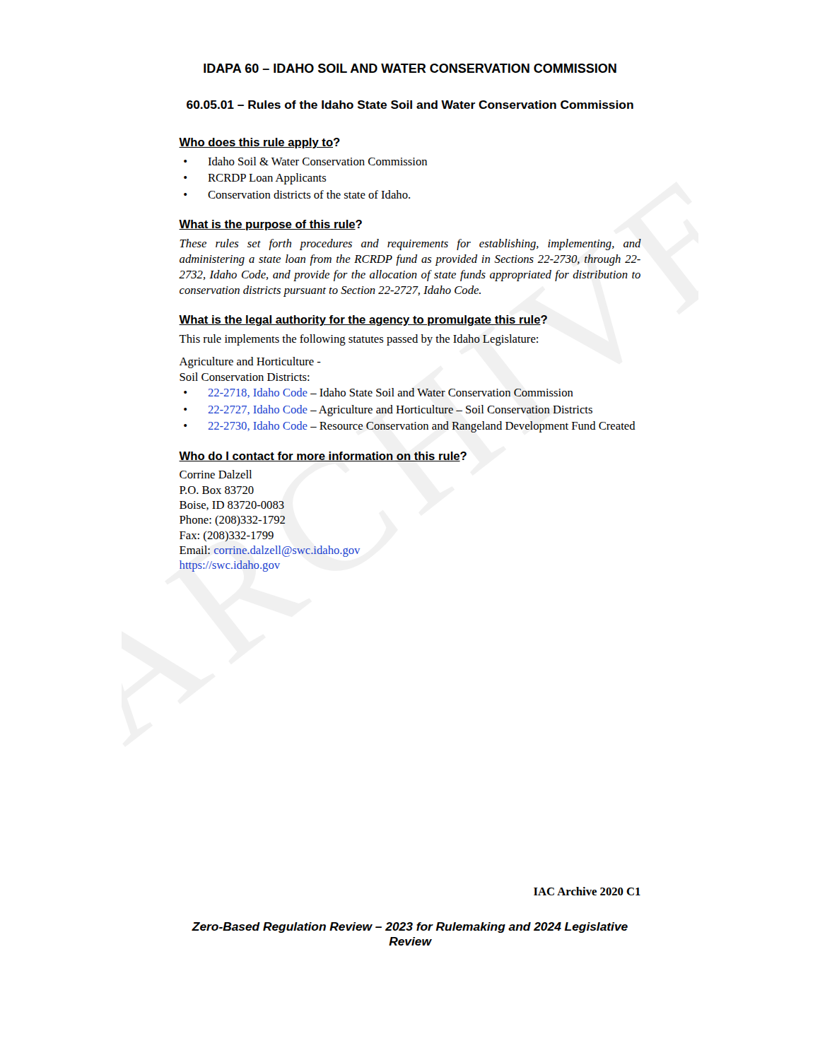ARCHIVE
IDAPA 60 – IDAHO SOIL AND WATER CONSERVATION COMMISSION
60.05.01 – Rules of the Idaho State Soil and Water Conservation Commission
Who does this rule apply to?
Idaho Soil & Water Conservation Commission
RCRDP Loan Applicants
Conservation districts of the state of Idaho.
What is the purpose of this rule?
These rules set forth procedures and requirements for establishing, implementing, and administering a state loan from the RCRDP fund as provided in Sections 22-2730, through 22-2732, Idaho Code, and provide for the allocation of state funds appropriated for distribution to conservation districts pursuant to Section 22-2727, Idaho Code.
What is the legal authority for the agency to promulgate this rule?
This rule implements the following statutes passed by the Idaho Legislature:
Agriculture and Horticulture -
Soil Conservation Districts:
22-2718, Idaho Code – Idaho State Soil and Water Conservation Commission
22-2727, Idaho Code – Agriculture and Horticulture – Soil Conservation Districts
22-2730, Idaho Code – Resource Conservation and Rangeland Development Fund Created
Who do I contact for more information on this rule?
Corrine Dalzell
P.O. Box 83720
Boise, ID 83720-0083
Phone: (208)332-1792
Fax: (208)332-1799
Email: corrine.dalzell@swc.idaho.gov
https://swc.idaho.gov
IAC Archive 2020 C1
Zero-Based Regulation Review – 2023 for Rulemaking and 2024 Legislative Review